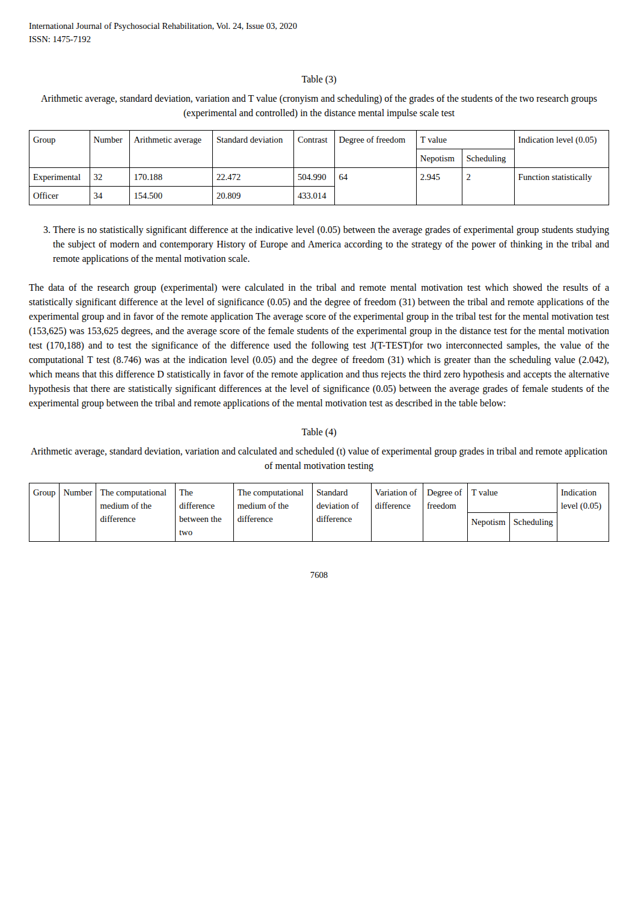International Journal of Psychosocial Rehabilitation, Vol. 24, Issue 03, 2020
ISSN: 1475-7192
Table (3)
Arithmetic average, standard deviation, variation and T value (cronyism and scheduling) of the grades of the students of the two research groups (experimental and controlled) in the distance mental impulse scale test
| Group | Number | Arithmetic average | Standard deviation | Contrast | Degree of freedom | T value | Indication level (0.05) |
| --- | --- | --- | --- | --- | --- | --- | --- |
| Nepotism | Scheduling |
| Experimental | 32 | 170.188 | 22.472 | 504.990 | 64 | 2.945 | 2 | Function statistically |
| Officer | 34 | 154.500 | 20.809 | 433.014 |
There is no statistically significant difference at the indicative level (0.05) between the average grades of experimental group students studying the subject of modern and contemporary History of Europe and America according to the strategy of the power of thinking in the tribal and remote applications of the mental motivation scale.
The data of the research group (experimental) were calculated in the tribal and remote mental motivation test which showed the results of a statistically significant difference at the level of significance (0.05) and the degree of freedom (31) between the tribal and remote applications of the experimental group and in favor of the remote application The average score of the experimental group in the tribal test for the mental motivation test (153,625) was 153,625 degrees, and the average score of the female students of the experimental group in the distance test for the mental motivation test (170,188) and to test the significance of the difference used the following test J(T-TEST)for two interconnected samples, the value of the computational T test (8.746) was at the indication level (0.05) and the degree of freedom (31) which is greater than the scheduling value (2.042), which means that this difference D statistically in favor of the remote application and thus rejects the third zero hypothesis and accepts the alternative hypothesis that there are statistically significant differences at the level of significance (0.05) between the average grades of female students of the experimental group between the tribal and remote applications of the mental motivation test as described in the table below:
Table (4)
Arithmetic average, standard deviation, variation and calculated and scheduled (t) value of experimental group grades in tribal and remote application of mental motivation testing
| Group | Number | The computational medium of the difference | The difference between the two | The computational medium of the difference | Standard deviation of difference | Variation of difference | Degree of freedom | T value | Indication level (0.05) |
| --- | --- | --- | --- | --- | --- | --- | --- | --- | --- |
| Nepotism | Scheduling |
7608